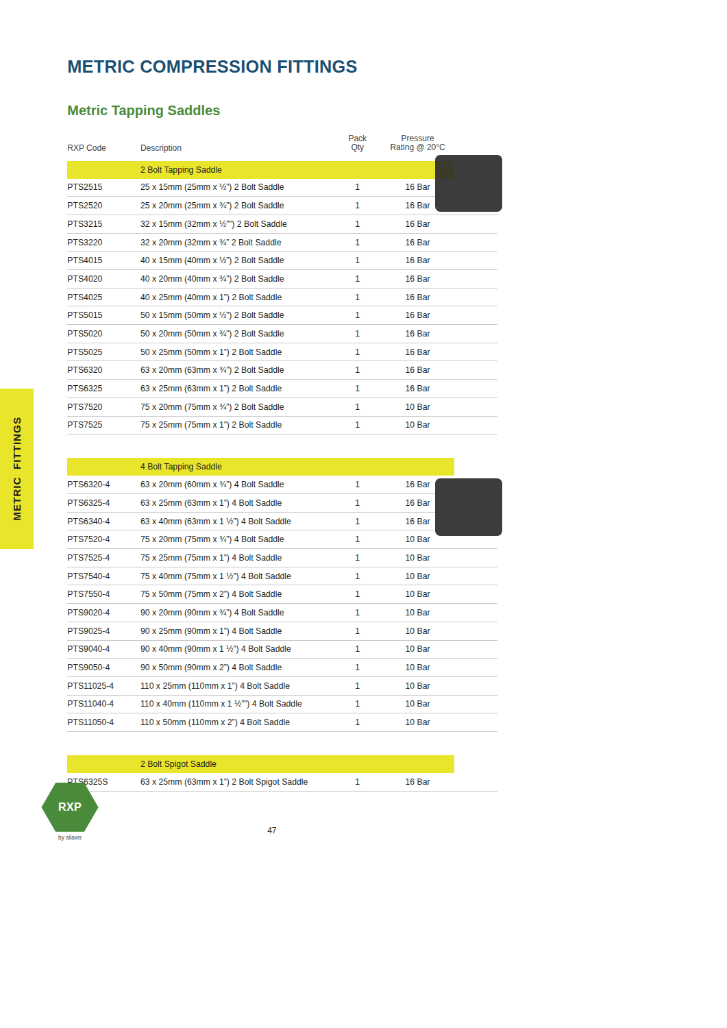METRIC FITTINGS
Metric Compression Fittings
Metric Tapping Saddles
| RXP Code | Description | Pack Qty | Pressure Rating @ 20°C | |
| --- | --- | --- | --- | --- |
| | 2 Bolt Tapping Saddle | | | |
| PTS2515 | 25 x 15mm (25mm x ½”) 2 Bolt Saddle | 1 | 16 Bar | |
| PTS2520 | 25 x 20mm (25mm x ¾”) 2 Bolt Saddle | 1 | 16 Bar | |
| PTS3215 | 32 x 15mm (32mm x ½””) 2 Bolt Saddle | 1 | 16 Bar | |
| PTS3220 | 32 x 20mm (32mm x ¾” 2 Bolt Saddle | 1 | 16 Bar | |
| PTS4015 | 40 x 15mm (40mm x ½”) 2 Bolt Saddle | 1 | 16 Bar | |
| PTS4020 | 40 x 20mm (40mm x ¾”) 2 Bolt Saddle | 1 | 16 Bar | |
| PTS4025 | 40 x 25mm (40mm x 1”) 2 Bolt Saddle | 1 | 16 Bar | |
| PTS5015 | 50 x 15mm (50mm x ½”) 2 Bolt Saddle | 1 | 16 Bar | |
| PTS5020 | 50 x 20mm (50mm x ¾”) 2 Bolt Saddle | 1 | 16 Bar | |
| PTS5025 | 50 x 25mm (50mm x 1”) 2 Bolt Saddle | 1 | 16 Bar | |
| PTS6320 | 63 x 20mm (63mm x ¾”) 2 Bolt Saddle | 1 | 16 Bar | |
| PTS6325 | 63 x 25mm (63mm x 1”) 2 Bolt Saddle | 1 | 16 Bar | |
| PTS7520 | 75 x 20mm (75mm x ¾”) 2 Bolt Saddle | 1 | 10 Bar | |
| PTS7525 | 75 x 25mm (75mm x 1”) 2 Bolt Saddle | 1 | 10 Bar | |
| | 4 Bolt Tapping Saddle | | | |
| PTS6320-4 | 63 x 20mm (60mm x ¾”) 4 Bolt Saddle | 1 | 16 Bar | |
| PTS6325-4 | 63 x 25mm (63mm x 1”) 4 Bolt Saddle | 1 | 16 Bar | |
| PTS6340-4 | 63 x 40mm (63mm x 1 ½”) 4 Bolt Saddle | 1 | 16 Bar | |
| PTS7520-4 | 75 x 20mm (75mm x ¾”) 4 Bolt Saddle | 1 | 10 Bar | |
| PTS7525-4 | 75 x 25mm (75mm x 1”) 4 Bolt Saddle | 1 | 10 Bar | |
| PTS7540-4 | 75 x 40mm (75mm x 1 ½”) 4 Bolt Saddle | 1 | 10 Bar | |
| PTS7550-4 | 75 x 50mm (75mm x 2”) 4 Bolt Saddle | 1 | 10 Bar | |
| PTS9020-4 | 90 x 20mm (90mm x ¾”) 4 Bolt Saddle | 1 | 10 Bar | |
| PTS9025-4 | 90 x 25mm (90mm x 1”) 4 Bolt Saddle | 1 | 10 Bar | |
| PTS9040-4 | 90 x 40mm (90mm x 1 ½”) 4 Bolt Saddle | 1 | 10 Bar | |
| PTS9050-4 | 90 x 50mm (90mm x 2”) 4 Bolt Saddle | 1 | 10 Bar | |
| PTS11025-4 | 110 x 25mm (110mm x 1”) 4 Bolt Saddle | 1 | 10 Bar | |
| PTS11040-4 | 110 x 40mm (110mm x 1 ½””) 4 Bolt Saddle | 1 | 10 Bar | |
| PTS11050-4 | 110 x 50mm (110mm x 2”) 4 Bolt Saddle | 1 | 10 Bar | |
| | 2 Bolt Spigot Saddle | | | |
| PTS6325S | 63 x 25mm (63mm x 1”) 2 Bolt Spigot Saddle | 1 | 16 Bar | |
47
RXP
by aliaxis